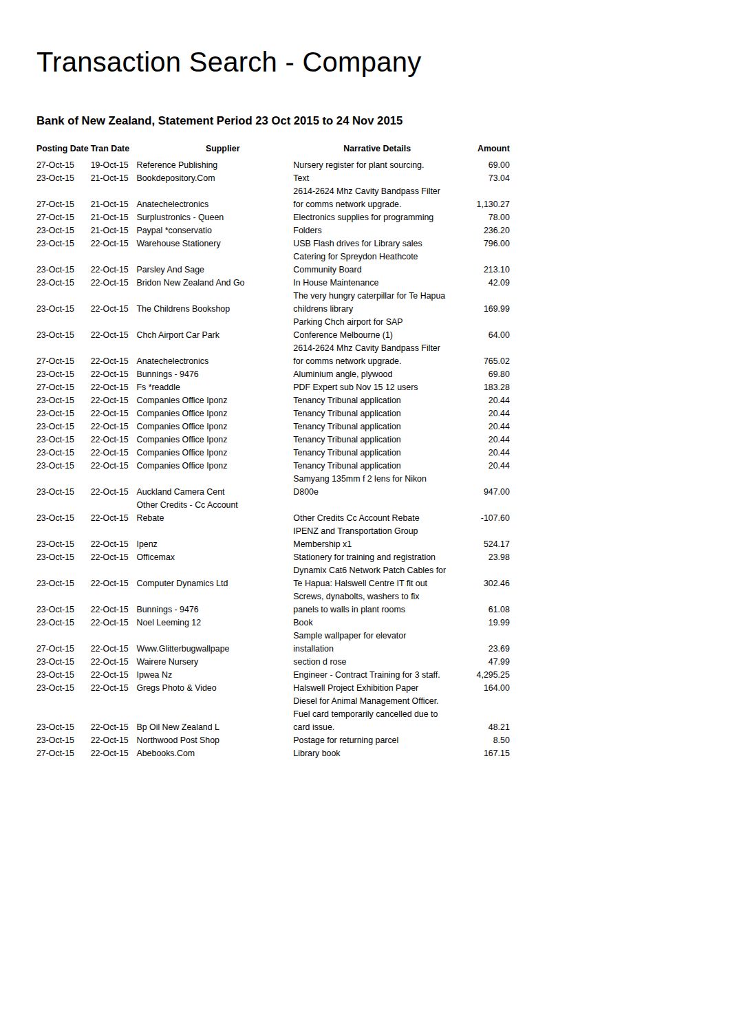Transaction Search - Company
Bank of New Zealand, Statement Period 23 Oct 2015 to 24 Nov 2015
| Posting Date | Tran Date | Supplier | Narrative Details | Amount |
| --- | --- | --- | --- | --- |
| 27-Oct-15 | 19-Oct-15 | Reference Publishing | Nursery register for plant sourcing. | 69.00 |
| 23-Oct-15 | 21-Oct-15 | Bookdepository.Com | Text | 73.04 |
| | | | 2614-2624 Mhz Cavity Bandpass Filter | |
| 27-Oct-15 | 21-Oct-15 | Anatechelectronics | for comms network upgrade. | 1,130.27 |
| 27-Oct-15 | 21-Oct-15 | Surplustronics - Queen | Electronics supplies for programming | 78.00 |
| 23-Oct-15 | 21-Oct-15 | Paypal *conservatio | Folders | 236.20 |
| 23-Oct-15 | 22-Oct-15 | Warehouse Stationery | USB Flash drives for Library sales | 796.00 |
| | | | Catering for Spreydon Heathcote | |
| 23-Oct-15 | 22-Oct-15 | Parsley And Sage | Community Board | 213.10 |
| 23-Oct-15 | 22-Oct-15 | Bridon New Zealand And Go | In House Maintenance | 42.09 |
| | | | The very hungry caterpillar for Te Hapua | |
| 23-Oct-15 | 22-Oct-15 | The Childrens Bookshop | childrens library | 169.99 |
| | | | Parking Chch airport for SAP | |
| 23-Oct-15 | 22-Oct-15 | Chch Airport Car Park | Conference Melbourne (1) | 64.00 |
| | | | 2614-2624 Mhz Cavity Bandpass Filter | |
| 27-Oct-15 | 22-Oct-15 | Anatechelectronics | for comms network upgrade. | 765.02 |
| 23-Oct-15 | 22-Oct-15 | Bunnings - 9476 | Aluminium angle, plywood | 69.80 |
| 27-Oct-15 | 22-Oct-15 | Fs *readdle | PDF Expert sub Nov 15 12 users | 183.28 |
| 23-Oct-15 | 22-Oct-15 | Companies Office Iponz | Tenancy Tribunal application | 20.44 |
| 23-Oct-15 | 22-Oct-15 | Companies Office Iponz | Tenancy Tribunal application | 20.44 |
| 23-Oct-15 | 22-Oct-15 | Companies Office Iponz | Tenancy Tribunal application | 20.44 |
| 23-Oct-15 | 22-Oct-15 | Companies Office Iponz | Tenancy Tribunal application | 20.44 |
| 23-Oct-15 | 22-Oct-15 | Companies Office Iponz | Tenancy Tribunal application | 20.44 |
| 23-Oct-15 | 22-Oct-15 | Companies Office Iponz | Tenancy Tribunal application | 20.44 |
| | | | Samyang 135mm f 2 lens for Nikon | |
| 23-Oct-15 | 22-Oct-15 | Auckland Camera Cent | D800e | 947.00 |
| | | Other Credits - Cc Account | | |
| 23-Oct-15 | 22-Oct-15 | Rebate | Other Credits Cc Account Rebate | -107.60 |
| | | | IPENZ and Transportation Group | |
| 23-Oct-15 | 22-Oct-15 | Ipenz | Membership x1 | 524.17 |
| 23-Oct-15 | 22-Oct-15 | Officemax | Stationery for training and registration | 23.98 |
| | | | Dynamix Cat6 Network Patch Cables for | |
| 23-Oct-15 | 22-Oct-15 | Computer Dynamics Ltd | Te Hapua: Halswell Centre IT fit out | 302.46 |
| | | | Screws, dynabolts, washers to fix | |
| 23-Oct-15 | 22-Oct-15 | Bunnings - 9476 | panels to walls in plant rooms | 61.08 |
| 23-Oct-15 | 22-Oct-15 | Noel Leeming 12 | Book | 19.99 |
| | | | Sample wallpaper for elevator | |
| 27-Oct-15 | 22-Oct-15 | Www.Glitterbugwallpape | installation | 23.69 |
| 23-Oct-15 | 22-Oct-15 | Wairere Nursery | section d rose | 47.99 |
| 23-Oct-15 | 22-Oct-15 | Ipwea Nz | Engineer - Contract Training for 3 staff. | 4,295.25 |
| 23-Oct-15 | 22-Oct-15 | Gregs Photo & Video | Halswell Project Exhibition Paper | 164.00 |
| | | | Diesel for Animal Management Officer. | |
| | | | Fuel card temporarily cancelled due to | |
| 23-Oct-15 | 22-Oct-15 | Bp Oil New Zealand L | card issue. | 48.21 |
| 23-Oct-15 | 22-Oct-15 | Northwood Post Shop | Postage for returning parcel | 8.50 |
| 27-Oct-15 | 22-Oct-15 | Abebooks.Com | Library book | 167.15 |